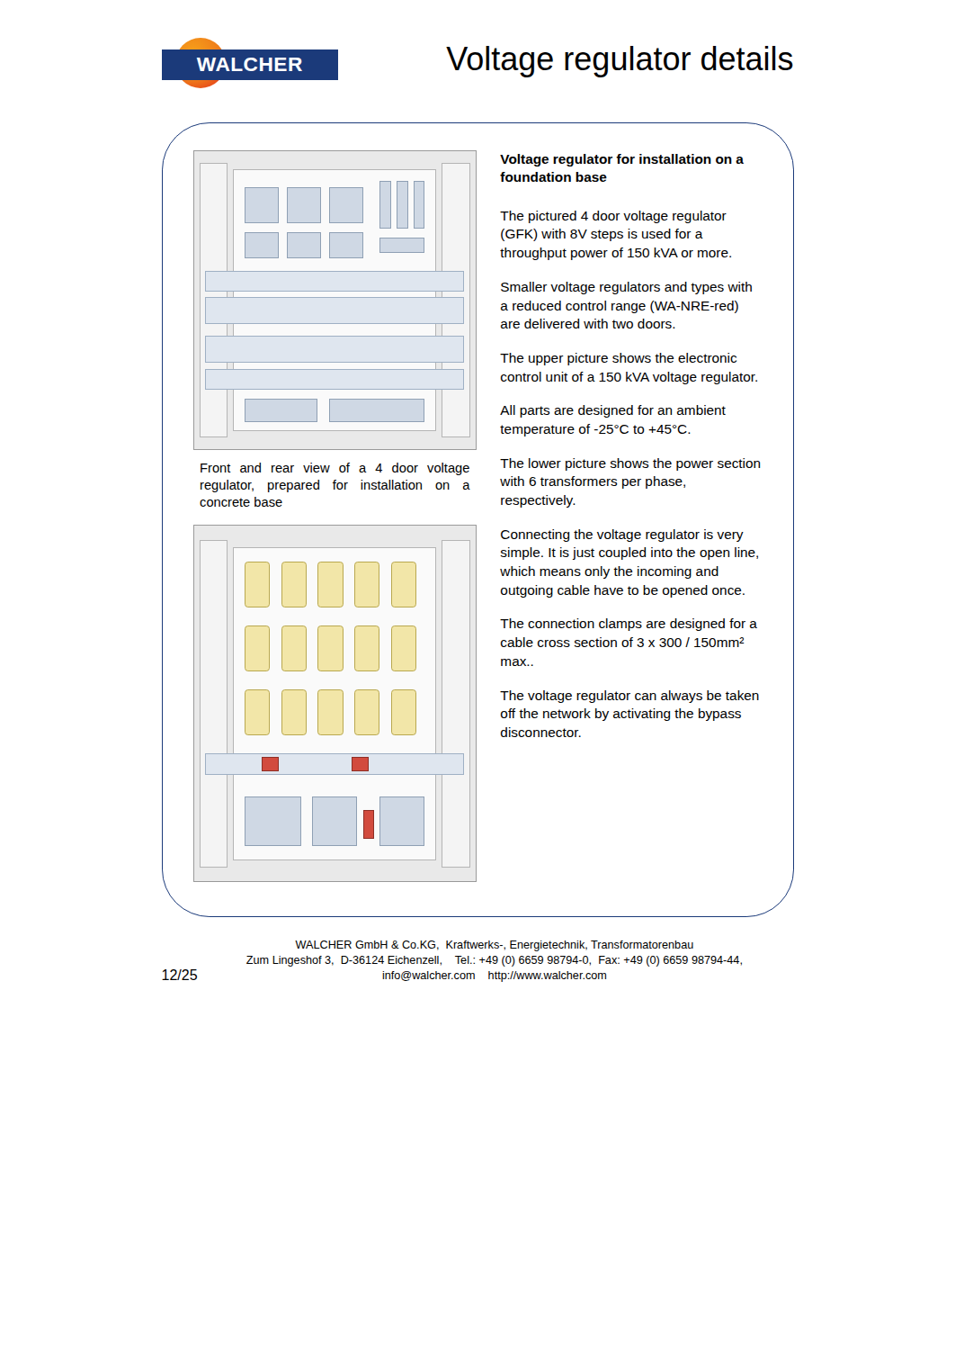WALCHER
Voltage regulator details
Front and rear view of a 4 door voltage regulator, prepared for installation on a concrete base
Voltage regulator for installation on a foundation base
The pictured 4 door voltage regulator (GFK) with 8V steps is used for a throughput power of 150 kVA or more.
Smaller voltage regulators and types with a reduced control range (WA-NRE-red) are delivered with two doors.
The upper picture shows the electronic control unit of a 150 kVA voltage regulator.
All parts are designed for an ambient temperature of -25°C to +45°C.
The lower picture shows the power section with 6 transformers per phase, respectively.
Connecting the voltage regulator is very simple. It is just coupled into the open line, which means only the incoming and outgoing cable have to be opened once.
The connection clamps are designed for a cable cross section of 3 x 300 / 150mm² max..
The voltage regulator can always be taken off the network by activating the bypass disconnector.
12/25
WALCHER GmbH & Co.KG, Kraftwerks-, Energietechnik, Transformatorenbau
Zum Lingeshof 3, D-36124 Eichenzell, Tel.: +49 (0) 6659 98794-0, Fax: +49 (0) 6659 98794-44,
info@walcher.com http://www.walcher.com